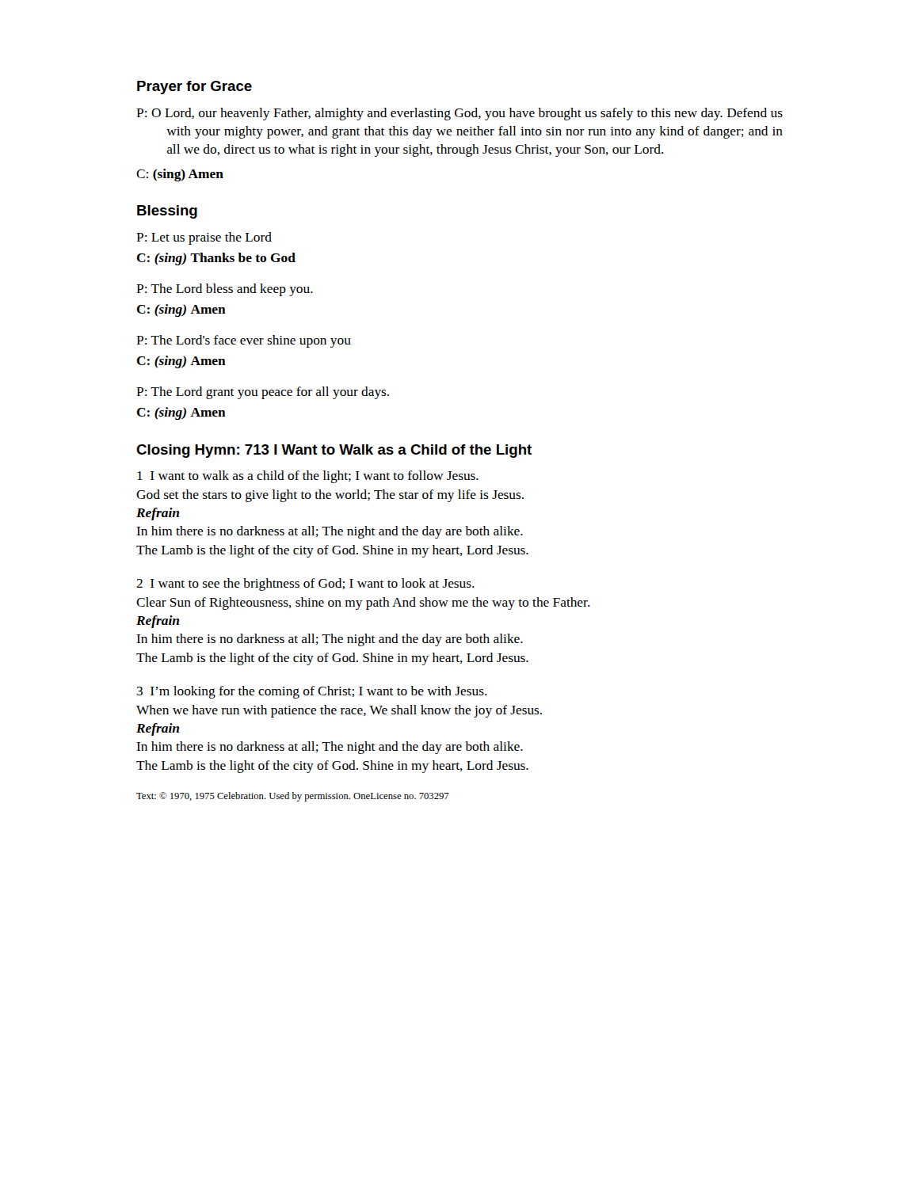Prayer for Grace
P: O Lord, our heavenly Father, almighty and everlasting God, you have brought us safely to this new day. Defend us with your mighty power, and grant that this day we neither fall into sin nor run into any kind of danger; and in all we do, direct us to what is right in your sight, through Jesus Christ, your Son, our Lord.
C: (sing) Amen
Blessing
P: Let us praise the Lord
C: (sing) Thanks be to God
P: The Lord bless and keep you.
C: (sing) Amen
P: The Lord's face ever shine upon you
C: (sing) Amen
P: The Lord grant you peace for all your days.
C: (sing) Amen
Closing Hymn: 713 I Want to Walk as a Child of the Light
1 I want to walk as a child of the light; I want to follow Jesus.
God set the stars to give light to the world; The star of my life is Jesus.
Refrain
In him there is no darkness at all; The night and the day are both alike.
The Lamb is the light of the city of God. Shine in my heart, Lord Jesus.
2 I want to see the brightness of God; I want to look at Jesus.
Clear Sun of Righteousness, shine on my path And show me the way to the Father.
Refrain
In him there is no darkness at all; The night and the day are both alike.
The Lamb is the light of the city of God. Shine in my heart, Lord Jesus.
3 I’m looking for the coming of Christ; I want to be with Jesus.
When we have run with patience the race, We shall know the joy of Jesus.
Refrain
In him there is no darkness at all; The night and the day are both alike.
The Lamb is the light of the city of God. Shine in my heart, Lord Jesus.
Text: © 1970, 1975 Celebration. Used by permission. OneLicense no. 703297